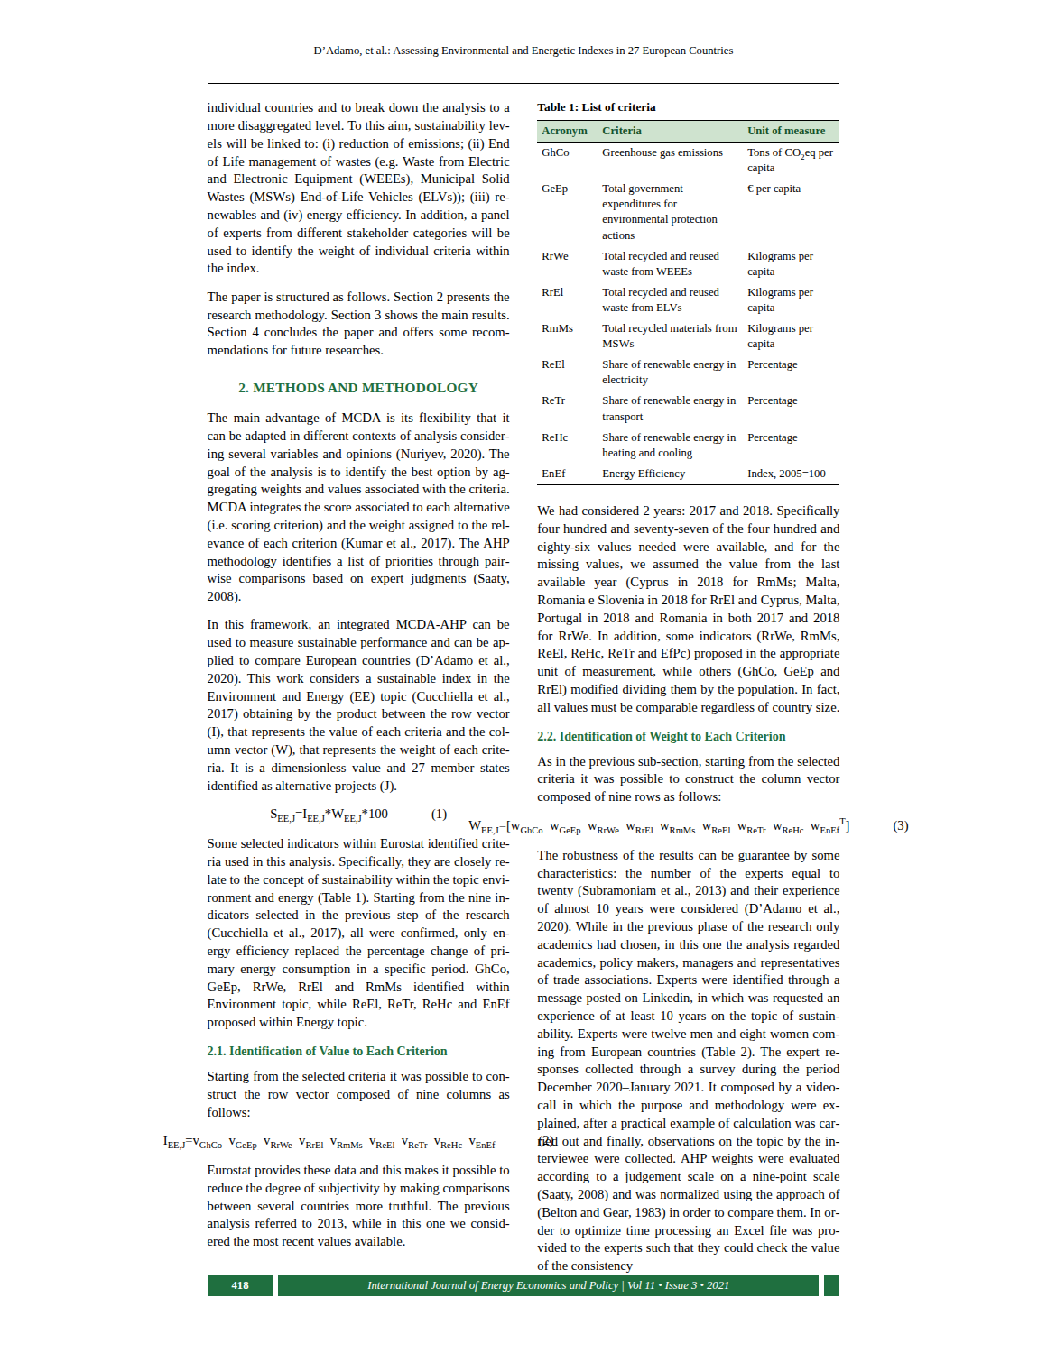D’Adamo, et al.: Assessing Environmental and Energetic Indexes in 27 European Countries
individual countries and to break down the analysis to a more disaggregated level. To this aim, sustainability levels will be linked to: (i) reduction of emissions; (ii) End of Life management of wastes (e.g. Waste from Electric and Electronic Equipment (WEEEs), Municipal Solid Wastes (MSWs) End-of-Life Vehicles (ELVs)); (iii) renewables and (iv) energy efficiency. In addition, a panel of experts from different stakeholder categories will be used to identify the weight of individual criteria within the index.
The paper is structured as follows. Section 2 presents the research methodology. Section 3 shows the main results. Section 4 concludes the paper and offers some recommendations for future researches.
2. METHODS AND METHODOLOGY
The main advantage of MCDA is its flexibility that it can be adapted in different contexts of analysis considering several variables and opinions (Nuriyev, 2020). The goal of the analysis is to identify the best option by aggregating weights and values associated with the criteria. MCDA integrates the score associated to each alternative (i.e. scoring criterion) and the weight assigned to the relevance of each criterion (Kumar et al., 2017). The AHP methodology identifies a list of priorities through pairwise comparisons based on expert judgments (Saaty, 2008).
In this framework, an integrated MCDA-AHP can be used to measure sustainable performance and can be applied to compare European countries (D’Adamo et al., 2020). This work considers a sustainable index in the Environment and Energy (EE) topic (Cucchiella et al., 2017) obtaining by the product between the row vector (I), that represents the value of each criteria and the column vector (W), that represents the weight of each criteria. It is a dimensionless value and 27 member states identified as alternative projects (J).
SEE,J=IEE,J*WEE,J*100 (1)
Some selected indicators within Eurostat identified criteria used in this analysis. Specifically, they are closely relate to the concept of sustainability within the topic environment and energy (Table 1). Starting from the nine indicators selected in the previous step of the research (Cucchiella et al., 2017), all were confirmed, only energy efficiency replaced the percentage change of primary energy consumption in a specific period. GhCo, GeEp, RrWe, RrEl and RmMs identified within Environment topic, while ReEl, ReTr, ReHc and EnEf proposed within Energy topic.
2.1. Identification of Value to Each Criterion
Starting from the selected criteria it was possible to construct the row vector composed of nine columns as follows:
IEE,J=vGhCo vGeEp vRrWe vRrEl vRmMs vReEl vReTr vReHc vEnEf (2)
Eurostat provides these data and this makes it possible to reduce the degree of subjectivity by making comparisons between several countries more truthful. The previous analysis referred to 2013, while in this one we considered the most recent values available.
Table 1: List of criteria
| Acronym | Criteria | Unit of measure |
| --- | --- | --- |
| GhCo | Greenhouse gas emissions | Tons of CO 2 eq per capita |
| GeEp | Total government expenditures for environmental protection actions | € per capita |
| RrWe | Total recycled and reused waste from WEEEs | Kilograms per capita |
| RrEl | Total recycled and reused waste from ELVs | Kilograms per capita |
| RmMs | Total recycled materials from MSWs | Kilograms per capita |
| ReEl | Share of renewable energy in electricity | Percentage |
| ReTr | Share of renewable energy in transport | Percentage |
| ReHc | Share of renewable energy in heating and cooling | Percentage |
| EnEf | Energy Efficiency | Index, 2005=100 |
We had considered 2 years: 2017 and 2018. Specifically four hundred and seventy-seven of the four hundred and eighty-six values needed were available, and for the missing values, we assumed the value from the last available year (Cyprus in 2018 for RmMs; Malta, Romania e Slovenia in 2018 for RrEl and Cyprus, Malta, Portugal in 2018 and Romania in both 2017 and 2018 for RrWe. In addition, some indicators (RrWe, RmMs, ReEl, ReHc, ReTr and EfPc) proposed in the appropriate unit of measurement, while others (GhCo, GeEp and RrEl) modified dividing them by the population. In fact, all values must be comparable regardless of country size.
2.2. Identification of Weight to Each Criterion
As in the previous sub-section, starting from the selected criteria it was possible to construct the column vector composed of nine rows as follows:
WEE,J=[wGhCo wGeEp wRrWe wRrEl wRmMs wReEl wReTr wReHc wEnEfT] (3)
The robustness of the results can be guarantee by some characteristics: the number of the experts equal to twenty (Subramoniam et al., 2013) and their experience of almost 10 years were considered (D’Adamo et al., 2020). While in the previous phase of the research only academics had chosen, in this one the analysis regarded academics, policy makers, managers and representatives of trade associations. Experts were identified through a message posted on Linkedin, in which was requested an experience of at least 10 years on the topic of sustainability. Experts were twelve men and eight women coming from European countries (Table 2). The expert responses collected through a survey during the period December 2020–January 2021. It composed by a video-call in which the purpose and methodology were explained, after a practical example of calculation was carried out and finally, observations on the topic by the interviewee were collected. AHP weights were evaluated according to a judgement scale on a nine-point scale (Saaty, 2008) and was normalized using the approach of (Belton and Gear, 1983) in order to compare them. In order to optimize time processing an Excel file was provided to the experts such that they could check the value of the consistency
418
International Journal of Energy Economics and Policy | Vol 11 • Issue 3 • 2021